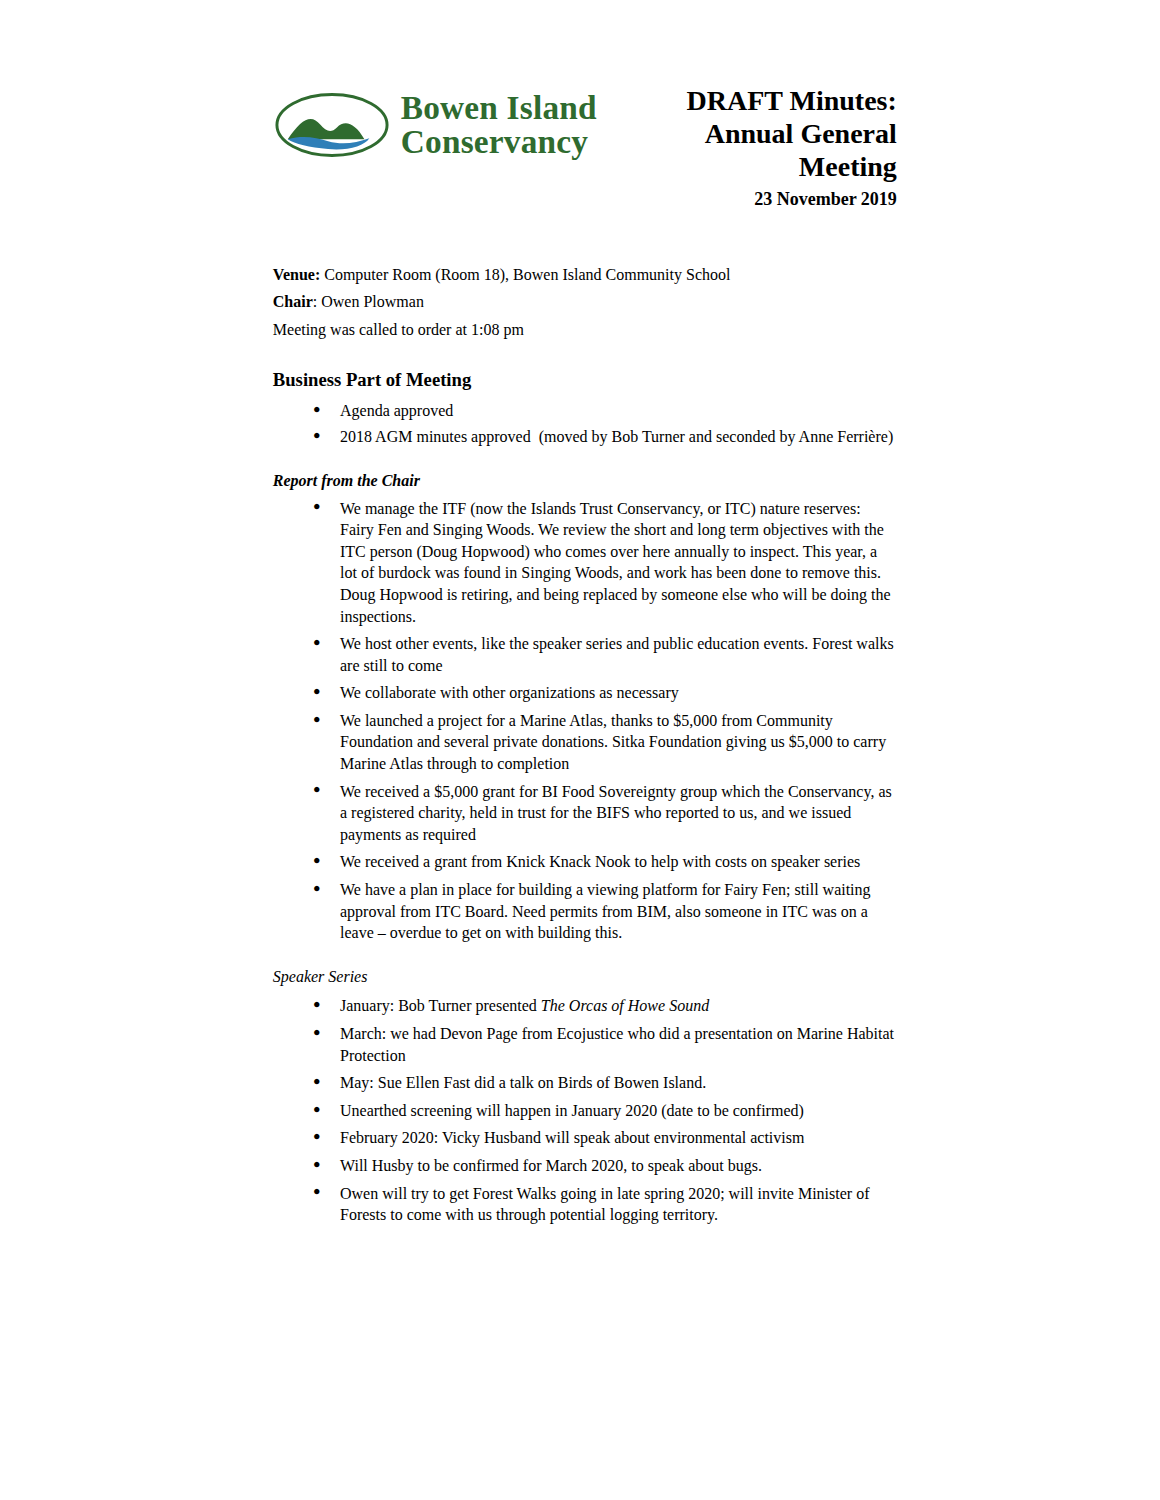Bowen Island
Conservancy
DRAFT Minutes:
Annual General Meeting
23 November 2019
Venue: Computer Room (Room 18), Bowen Island Community School
Chair: Owen Plowman
Meeting was called to order at 1:08 pm
Business Part of Meeting
Agenda approved
2018 AGM minutes approved (moved by Bob Turner and seconded by Anne Ferrière)
Report from the Chair
We manage the ITF (now the Islands Trust Conservancy, or ITC) nature reserves: Fairy Fen and Singing Woods. We review the short and long term objectives with the ITC person (Doug Hopwood) who comes over here annually to inspect. This year, a lot of burdock was found in Singing Woods, and work has been done to remove this. Doug Hopwood is retiring, and being replaced by someone else who will be doing the inspections.
We host other events, like the speaker series and public education events. Forest walks are still to come
We collaborate with other organizations as necessary
We launched a project for a Marine Atlas, thanks to $5,000 from Community Foundation and several private donations. Sitka Foundation giving us $5,000 to carry Marine Atlas through to completion
We received a $5,000 grant for BI Food Sovereignty group which the Conservancy, as a registered charity, held in trust for the BIFS who reported to us, and we issued payments as required
We received a grant from Knick Knack Nook to help with costs on speaker series
We have a plan in place for building a viewing platform for Fairy Fen; still waiting approval from ITC Board. Need permits from BIM, also someone in ITC was on a leave – overdue to get on with building this.
Speaker Series
January: Bob Turner presented The Orcas of Howe Sound
March: we had Devon Page from Ecojustice who did a presentation on Marine Habitat Protection
May: Sue Ellen Fast did a talk on Birds of Bowen Island.
Unearthed screening will happen in January 2020 (date to be confirmed)
February 2020: Vicky Husband will speak about environmental activism
Will Husby to be confirmed for March 2020, to speak about bugs.
Owen will try to get Forest Walks going in late spring 2020; will invite Minister of Forests to come with us through potential logging territory.